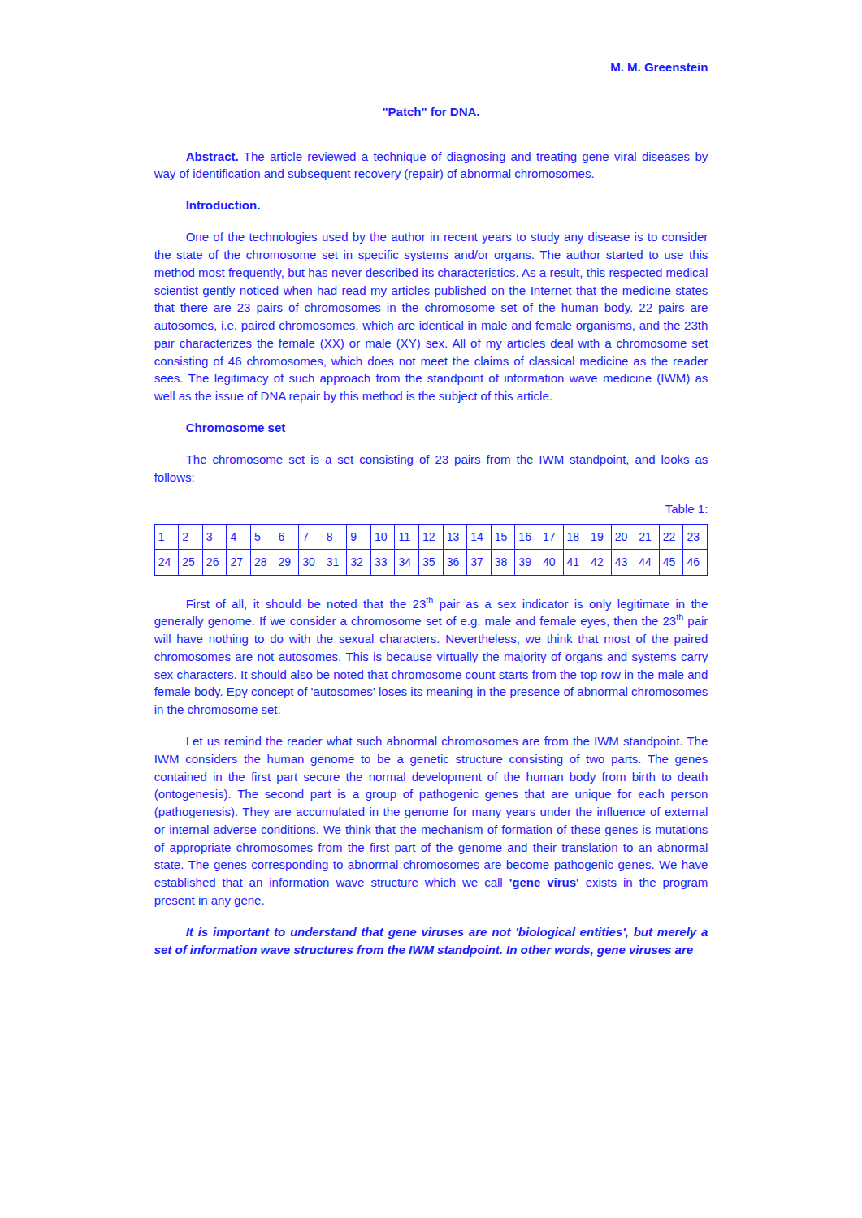M. M. Greenstein
"Patch" for DNA.
Abstract. The article reviewed a technique of diagnosing and treating gene viral diseases by way of identification and subsequent recovery (repair) of abnormal chromosomes.
Introduction.
One of the technologies used by the author in recent years to study any disease is to consider the state of the chromosome set in specific systems and/or organs. The author started to use this method most frequently, but has never described its characteristics. As a result, this respected medical scientist gently noticed when had read my articles published on the Internet that the medicine states that there are 23 pairs of chromosomes in the chromosome set of the human body. 22 pairs are autosomes, i.e. paired chromosomes, which are identical in male and female organisms, and the 23th pair characterizes the female (XX) or male (XY) sex. All of my articles deal with a chromosome set consisting of 46 chromosomes, which does not meet the claims of classical medicine as the reader sees. The legitimacy of such approach from the standpoint of information wave medicine (IWM) as well as the issue of DNA repair by this method is the subject of this article.
Chromosome set
The chromosome set is a set consisting of 23 pairs from the IWM standpoint, and looks as follows:
Table 1:
| 1 | 2 | 3 | 4 | 5 | 6 | 7 | 8 | 9 | 10 | 11 | 12 | 13 | 14 | 15 | 16 | 17 | 18 | 19 | 20 | 21 | 22 | 23 |
| 24 | 25 | 26 | 27 | 28 | 29 | 30 | 31 | 32 | 33 | 34 | 35 | 36 | 37 | 38 | 39 | 40 | 41 | 42 | 43 | 44 | 45 | 46 |
First of all, it should be noted that the 23th pair as a sex indicator is only legitimate in the generally genome. If we consider a chromosome set of e.g. male and female eyes, then the 23th pair will have nothing to do with the sexual characters. Nevertheless, we think that most of the paired chromosomes are not autosomes. This is because virtually the majority of organs and systems carry sex characters. It should also be noted that chromosome count starts from the top row in the male and female body. Epy concept of 'autosomes' loses its meaning in the presence of abnormal chromosomes in the chromosome set.
Let us remind the reader what such abnormal chromosomes are from the IWM standpoint. The IWM considers the human genome to be a genetic structure consisting of two parts. The genes contained in the first part secure the normal development of the human body from birth to death (ontogenesis). The second part is a group of pathogenic genes that are unique for each person (pathogenesis). They are accumulated in the genome for many years under the influence of external or internal adverse conditions. We think that the mechanism of formation of these genes is mutations of appropriate chromosomes from the first part of the genome and their translation to an abnormal state. The genes corresponding to abnormal chromosomes are become pathogenic genes. We have established that an information wave structure which we call 'gene virus' exists in the program present in any gene.
It is important to understand that gene viruses are not 'biological entities', but merely a set of information wave structures from the IWM standpoint. In other words, gene viruses are